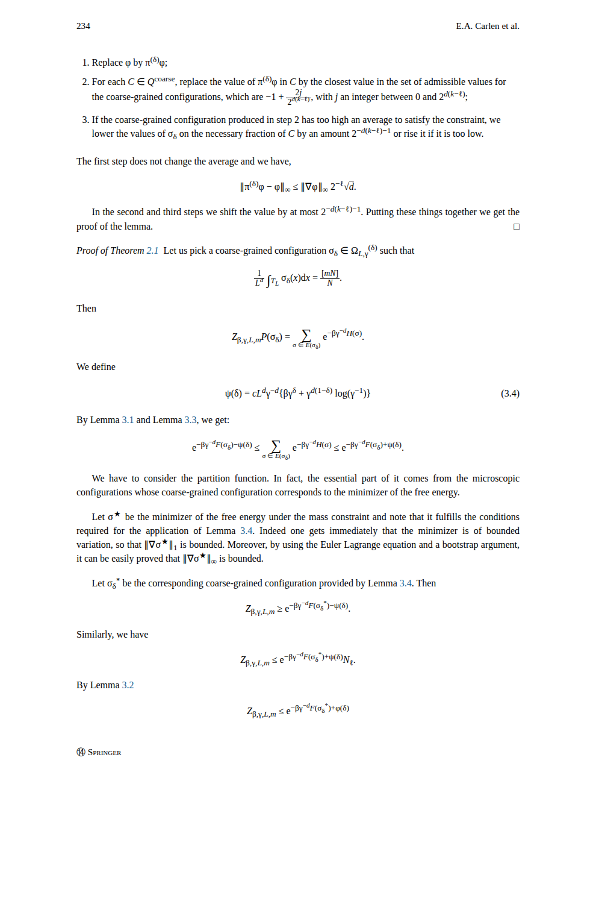234 E.A. Carlen et al.
Replace φ by π(δ)φ;
For each C ∈ Qcoarse, replace the value of π(δ)φ in C by the closest value in the set of admissible values for the coarse-grained configurations, which are −1 + 2j 2d(k−ℓ), with j an integer between 0 and 2d(k−ℓ);
If the coarse-grained configuration produced in step 2 has too high an average to satisfy the constraint, we lower the values of σδ on the necessary fraction of C by an amount 2−d(k−ℓ)−1 or rise it if it is too low.
The first step does not change the average and we have,
∥π(δ)φ − φ∥∞ ≤ ∥∇φ∥∞ 2−ℓ√d.
In the second and third steps we shift the value by at most 2−d(k−ℓ)−1. Putting these things together we get the proof of the lemma. □
Proof of Theorem 2.1 Let us pick a coarse-grained configuration σδ ∈ ΩL,γ(δ) such that
1 Ld ∫TL σδ(x)dx = [mN] N.
Then
Zβ,γ,L,mP(σδ) = ∑σ ∈ E(σδ) e−βγ−dH(σ).
We define
ψ(δ) = cLdγ−d{βγδ + γd(1−δ) log(γ−1)} (3.4)
By Lemma 3.1 and Lemma 3.3, we get:
e−βγ−dF(σδ)−ψ(δ) ≤ ∑σ ∈ E(σδ) e−βγ−dH(σ) ≤ e−βγ−dF(σδ)+ψ(δ).
We have to consider the partition function. In fact, the essential part of it comes from the microscopic configurations whose coarse-grained configuration corresponds to the minimizer of the free energy.
Let σ★ be the minimizer of the free energy under the mass constraint and note that it fulfills the conditions required for the application of Lemma 3.4. Indeed one gets immediately that the minimizer is of bounded variation, so that ∥∇σ★∥1 is bounded. Moreover, by using the Euler Lagrange equation and a bootstrap argument, it can be easily proved that ∥∇σ★∥∞ is bounded.
Let σδ* be the corresponding coarse-grained configuration provided by Lemma 3.4. Then
Zβ,γ,L,m ≥ e−βγ−dF(σδ*)−ψ(δ).
Similarly, we have
Zβ,γ,L,m ≤ e−βγ−dF(σδ*)+ψ(δ)Nℓ.
By Lemma 3.2
Zβ,γ,L,m ≤ e−βγ−dF(σδ*)+φ(δ)
⑭ Springer